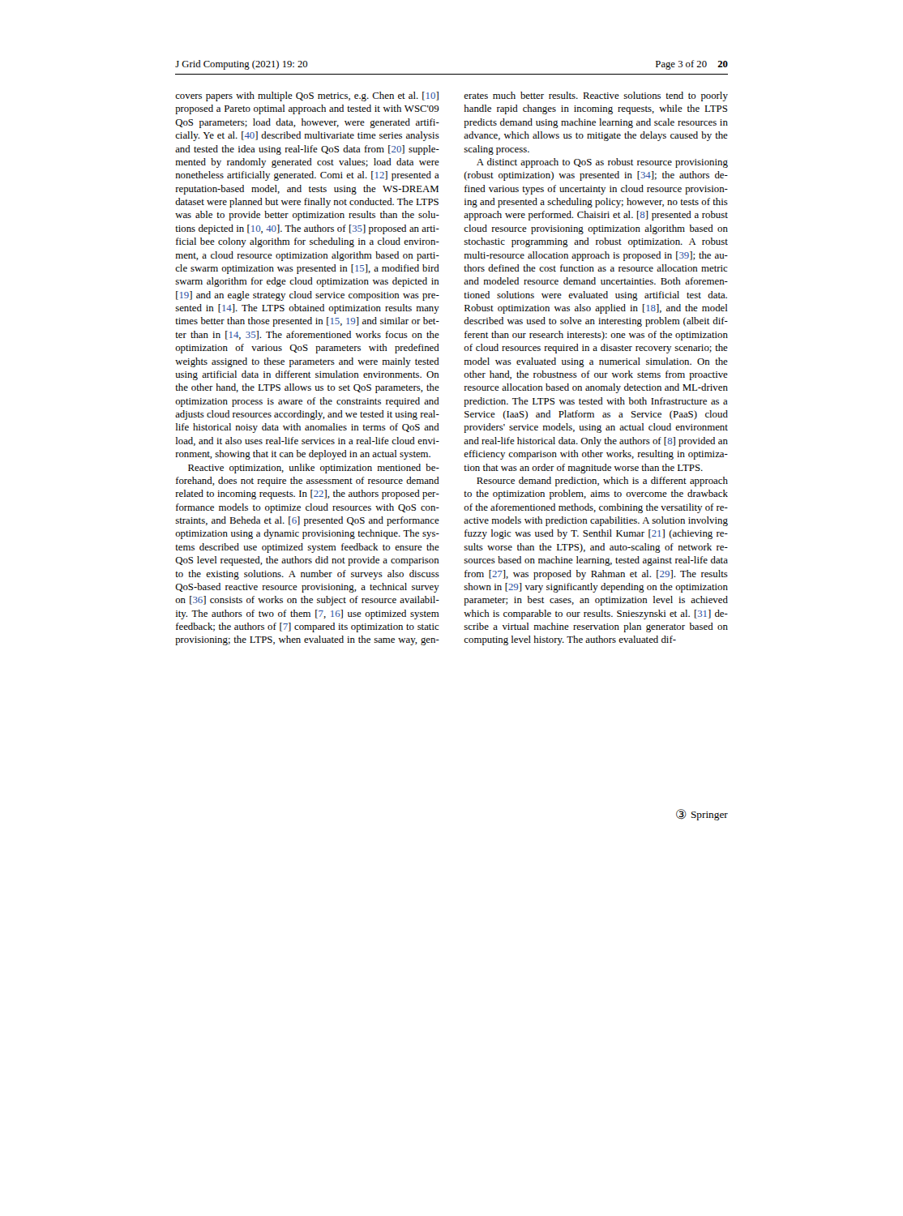J Grid Computing (2021) 19: 20
Page 3 of 20 20
covers papers with multiple QoS metrics, e.g. Chen et al. [10] proposed a Pareto optimal approach and tested it with WSC'09 QoS parameters; load data, however, were generated artificially. Ye et al. [40] described multivariate time series analysis and tested the idea using real-life QoS data from [20] supplemented by randomly generated cost values; load data were nonetheless artificially generated. Comi et al. [12] presented a reputation-based model, and tests using the WS-DREAM dataset were planned but were finally not conducted. The LTPS was able to provide better optimization results than the solutions depicted in [10, 40]. The authors of [35] proposed an artificial bee colony algorithm for scheduling in a cloud environment, a cloud resource optimization algorithm based on particle swarm optimization was presented in [15], a modified bird swarm algorithm for edge cloud optimization was depicted in [19] and an eagle strategy cloud service composition was presented in [14]. The LTPS obtained optimization results many times better than those presented in [15, 19] and similar or better than in [14, 35]. The aforementioned works focus on the optimization of various QoS parameters with predefined weights assigned to these parameters and were mainly tested using artificial data in different simulation environments. On the other hand, the LTPS allows us to set QoS parameters, the optimization process is aware of the constraints required and adjusts cloud resources accordingly, and we tested it using real-life historical noisy data with anomalies in terms of QoS and load, and it also uses real-life services in a real-life cloud environment, showing that it can be deployed in an actual system.
Reactive optimization, unlike optimization mentioned beforehand, does not require the assessment of resource demand related to incoming requests. In [22], the authors proposed performance models to optimize cloud resources with QoS constraints, and Beheda et al. [6] presented QoS and performance optimization using a dynamic provisioning technique. The systems described use optimized system feedback to ensure the QoS level requested, the authors did not provide a comparison to the existing solutions. A number of surveys also discuss QoS-based reactive resource provisioning, a technical survey on [36] consists of works on the subject of resource availability. The authors of two of them [7, 16] use optimized system feedback; the authors of [7] compared its optimization to static provisioning; the LTPS, when evaluated in the same way, generates much better results. Reactive solutions tend to poorly handle rapid changes in incoming requests, while the LTPS predicts demand using machine learning and scale resources in advance, which allows us to mitigate the delays caused by the scaling process.
A distinct approach to QoS as robust resource provisioning (robust optimization) was presented in [34]; the authors defined various types of uncertainty in cloud resource provisioning and presented a scheduling policy; however, no tests of this approach were performed. Chaisiri et al. [8] presented a robust cloud resource provisioning optimization algorithm based on stochastic programming and robust optimization. A robust multi-resource allocation approach is proposed in [39]; the authors defined the cost function as a resource allocation metric and modeled resource demand uncertainties. Both aforementioned solutions were evaluated using artificial test data. Robust optimization was also applied in [18], and the model described was used to solve an interesting problem (albeit different than our research interests): one was of the optimization of cloud resources required in a disaster recovery scenario; the model was evaluated using a numerical simulation. On the other hand, the robustness of our work stems from proactive resource allocation based on anomaly detection and ML-driven prediction. The LTPS was tested with both Infrastructure as a Service (IaaS) and Platform as a Service (PaaS) cloud providers' service models, using an actual cloud environment and real-life historical data. Only the authors of [8] provided an efficiency comparison with other works, resulting in optimization that was an order of magnitude worse than the LTPS.
Resource demand prediction, which is a different approach to the optimization problem, aims to overcome the drawback of the aforementioned methods, combining the versatility of reactive models with prediction capabilities. A solution involving fuzzy logic was used by T. Senthil Kumar [21] (achieving results worse than the LTPS), and auto-scaling of network resources based on machine learning, tested against real-life data from [27], was proposed by Rahman et al. [29]. The results shown in [29] vary significantly depending on the optimization parameter; in best cases, an optimization level is achieved which is comparable to our results. Snieszynski et al. [31] describe a virtual machine reservation plan generator based on computing level history. The authors evaluated dif-
③ Springer